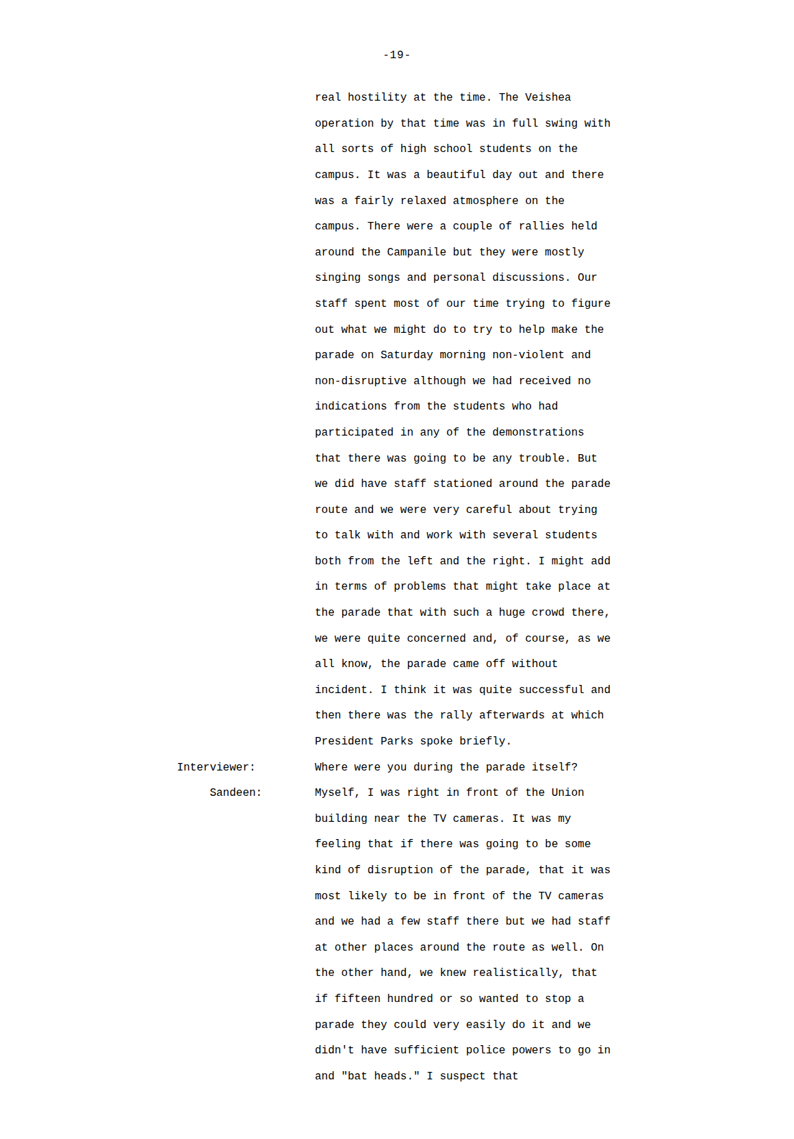-19-
real hostility at the time. The Veishea operation by that time was in full swing with all sorts of high school students on the campus. It was a beautiful day out and there was a fairly relaxed atmosphere on the campus. There were a couple of rallies held around the Campanile but they were mostly singing songs and personal discussions. Our staff spent most of our time trying to figure out what we might do to try to help make the parade on Saturday morning non-violent and non-disruptive although we had received no indications from the students who had participated in any of the demonstrations that there was going to be any trouble. But we did have staff stationed around the parade route and we were very careful about trying to talk with and work with several students both from the left and the right. I might add in terms of problems that might take place at the parade that with such a huge crowd there, we were quite concerned and, of course, as we all know, the parade came off without incident. I think it was quite successful and then there was the rally afterwards at which President Parks spoke briefly.
Interviewer:
Where were you during the parade itself?
Sandeen:
Myself, I was right in front of the Union building near the TV cameras. It was my feeling that if there was going to be some kind of disruption of the parade, that it was most likely to be in front of the TV cameras and we had a few staff there but we had staff at other places around the route as well. On the other hand, we knew realistically, that if fifteen hundred or so wanted to stop a parade they could very easily do it and we didn't have sufficient police powers to go in and "bat heads." I suspect that